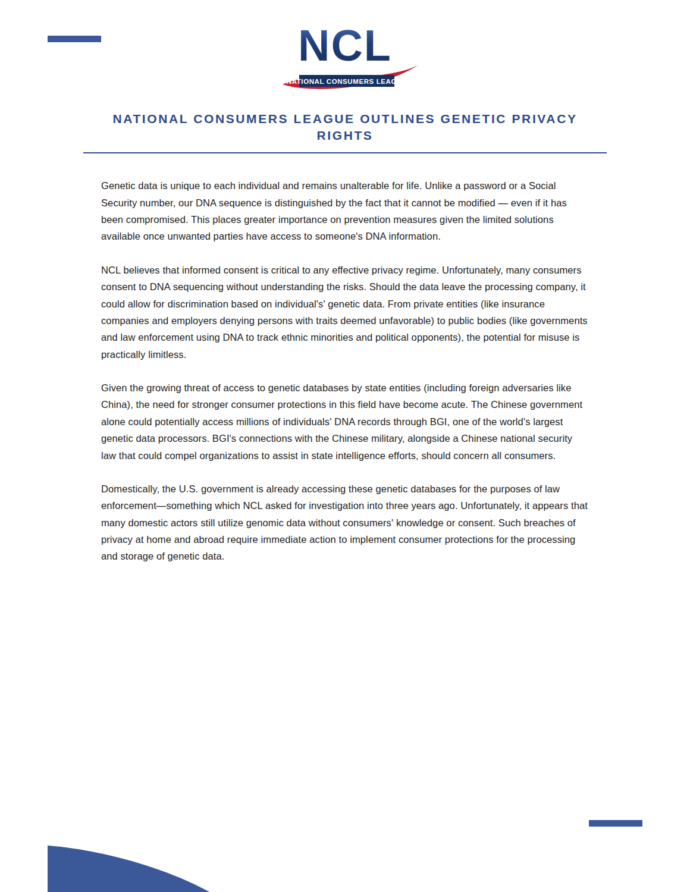NCL NCL NATIONAL CONSUMERS LEAGUE
National Consumers League Outlines Genetic Privacy Rights
Genetic data is unique to each individual and remains unalterable for life. Unlike a password or a Social Security number, our DNA sequence is distinguished by the fact that it cannot be modified — even if it has been compromised. This places greater importance on prevention measures given the limited solutions available once unwanted parties have access to someone's DNA information.
NCL believes that informed consent is critical to any effective privacy regime. Unfortunately, many consumers consent to DNA sequencing without understanding the risks. Should the data leave the processing company, it could allow for discrimination based on individual's' genetic data. From private entities (like insurance companies and employers denying persons with traits deemed unfavorable) to public bodies (like governments and law enforcement using DNA to track ethnic minorities and political opponents), the potential for misuse is practically limitless.
Given the growing threat of access to genetic databases by state entities (including foreign adversaries like China), the need for stronger consumer protections in this field have become acute. The Chinese government alone could potentially access millions of individuals' DNA records through BGI, one of the world's largest genetic data processors. BGI's connections with the Chinese military, alongside a Chinese national security law that could compel organizations to assist in state intelligence efforts, should concern all consumers.
Domestically, the U.S. government is already accessing these genetic databases for the purposes of law enforcement—something which NCL asked for investigation into three years ago. Unfortunately, it appears that many domestic actors still utilize genomic data without consumers' knowledge or consent. Such breaches of privacy at home and abroad require immediate action to implement consumer protections for the processing and storage of genetic data.